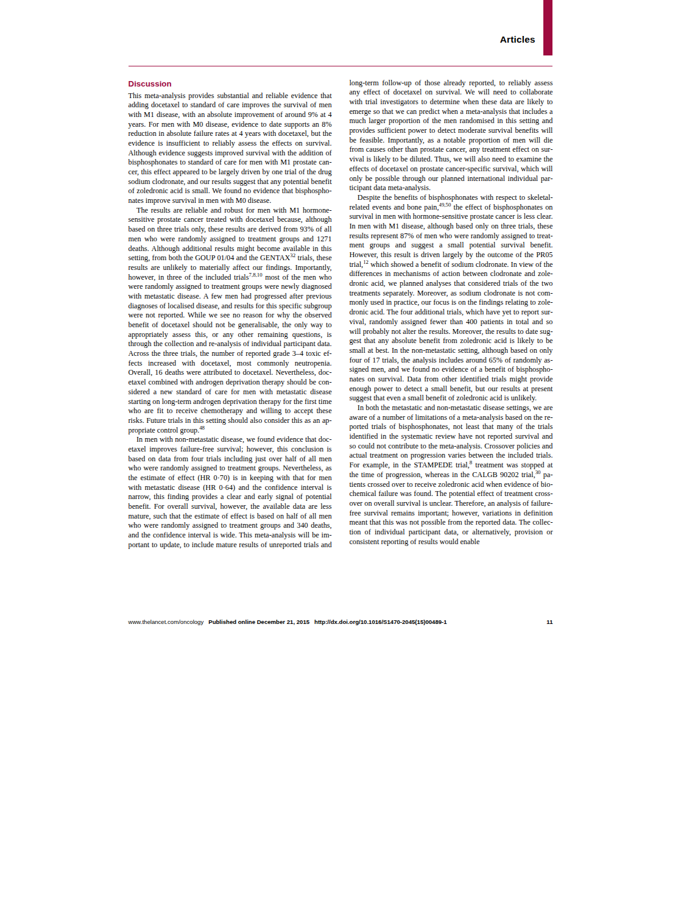Articles
Discussion
This meta-analysis provides substantial and reliable evidence that adding docetaxel to standard of care improves the survival of men with M1 disease, with an absolute improvement of around 9% at 4 years. For men with M0 disease, evidence to date supports an 8% reduction in absolute failure rates at 4 years with docetaxel, but the evidence is insufficient to reliably assess the effects on survival. Although evidence suggests improved survival with the addition of bisphosphonates to standard of care for men with M1 prostate cancer, this effect appeared to be largely driven by one trial of the drug sodium clodronate, and our results suggest that any potential benefit of zoledronic acid is small. We found no evidence that bisphosphonates improve survival in men with M0 disease.
The results are reliable and robust for men with M1 hormone-sensitive prostate cancer treated with docetaxel because, although based on three trials only, these results are derived from 93% of all men who were randomly assigned to treatment groups and 1271 deaths. Although additional results might become available in this setting, from both the GOUP 01/04 and the GENTAX32 trials, these results are unlikely to materially affect our findings. Importantly, however, in three of the included trials7,8,10 most of the men who were randomly assigned to treatment groups were newly diagnosed with metastatic disease. A few men had progressed after previous diagnoses of localised disease, and results for this specific subgroup were not reported. While we see no reason for why the observed benefit of docetaxel should not be generalisable, the only way to appropriately assess this, or any other remaining questions, is through the collection and re-analysis of individual participant data. Across the three trials, the number of reported grade 3–4 toxic effects increased with docetaxel, most commonly neutropenia. Overall, 16 deaths were attributed to docetaxel. Nevertheless, docetaxel combined with androgen deprivation therapy should be considered a new standard of care for men with metastatic disease starting on long-term androgen deprivation therapy for the first time who are fit to receive chemotherapy and willing to accept these risks. Future trials in this setting should also consider this as an appropriate control group.48
In men with non-metastatic disease, we found evidence that docetaxel improves failure-free survival; however, this conclusion is based on data from four trials including just over half of all men who were randomly assigned to treatment groups. Nevertheless, as the estimate of effect (HR 0·70) is in keeping with that for men with metastatic disease (HR 0·64) and the confidence interval is narrow, this finding provides a clear and early signal of potential benefit. For overall survival, however, the available data are less mature, such that the estimate of effect is based on half of all men who were randomly assigned to treatment groups and 340 deaths, and the confidence interval is wide. This meta-analysis will be important to update, to include mature results of unreported trials and long-term follow-up of those already reported, to reliably assess any effect of docetaxel on survival. We will need to collaborate with trial investigators to determine when these data are likely to emerge so that we can predict when a meta-analysis that includes a much larger proportion of the men randomised in this setting and provides sufficient power to detect moderate survival benefits will be feasible. Importantly, as a notable proportion of men will die from causes other than prostate cancer, any treatment effect on survival is likely to be diluted. Thus, we will also need to examine the effects of docetaxel on prostate cancer-specific survival, which will only be possible through our planned international individual participant data meta-analysis.
Despite the benefits of bisphosphonates with respect to skeletal-related events and bone pain,49,50 the effect of bisphosphonates on survival in men with hormone-sensitive prostate cancer is less clear. In men with M1 disease, although based only on three trials, these results represent 87% of men who were randomly assigned to treatment groups and suggest a small potential survival benefit. However, this result is driven largely by the outcome of the PR05 trial,12 which showed a benefit of sodium clodronate. In view of the differences in mechanisms of action between clodronate and zoledronic acid, we planned analyses that considered trials of the two treatments separately. Moreover, as sodium clodronate is not commonly used in practice, our focus is on the findings relating to zoledronic acid. The four additional trials, which have yet to report survival, randomly assigned fewer than 400 patients in total and so will probably not alter the results. Moreover, the results to date suggest that any absolute benefit from zoledronic acid is likely to be small at best. In the non-metastatic setting, although based on only four of 17 trials, the analysis includes around 65% of randomly assigned men, and we found no evidence of a benefit of bisphosphonates on survival. Data from other identified trials might provide enough power to detect a small benefit, but our results at present suggest that even a small benefit of zoledronic acid is unlikely.
In both the metastatic and non-metastatic disease settings, we are aware of a number of limitations of a meta-analysis based on the reported trials of bisphosphonates, not least that many of the trials identified in the systematic review have not reported survival and so could not contribute to the meta-analysis. Crossover policies and actual treatment on progression varies between the included trials. For example, in the STAMPEDE trial,8 treatment was stopped at the time of progression, whereas in the CALGB 90202 trial,30 patients crossed over to receive zoledronic acid when evidence of biochemical failure was found. The potential effect of treatment crossover on overall survival is unclear. Therefore, an analysis of failure-free survival remains important; however, variations in definition meant that this was not possible from the reported data. The collection of individual participant data, or alternatively, provision or consistent reporting of results would enable
www.thelancet.com/oncology Published online December 21, 2015 http://dx.doi.org/10.1016/S1470-2045(15)00489-1
11